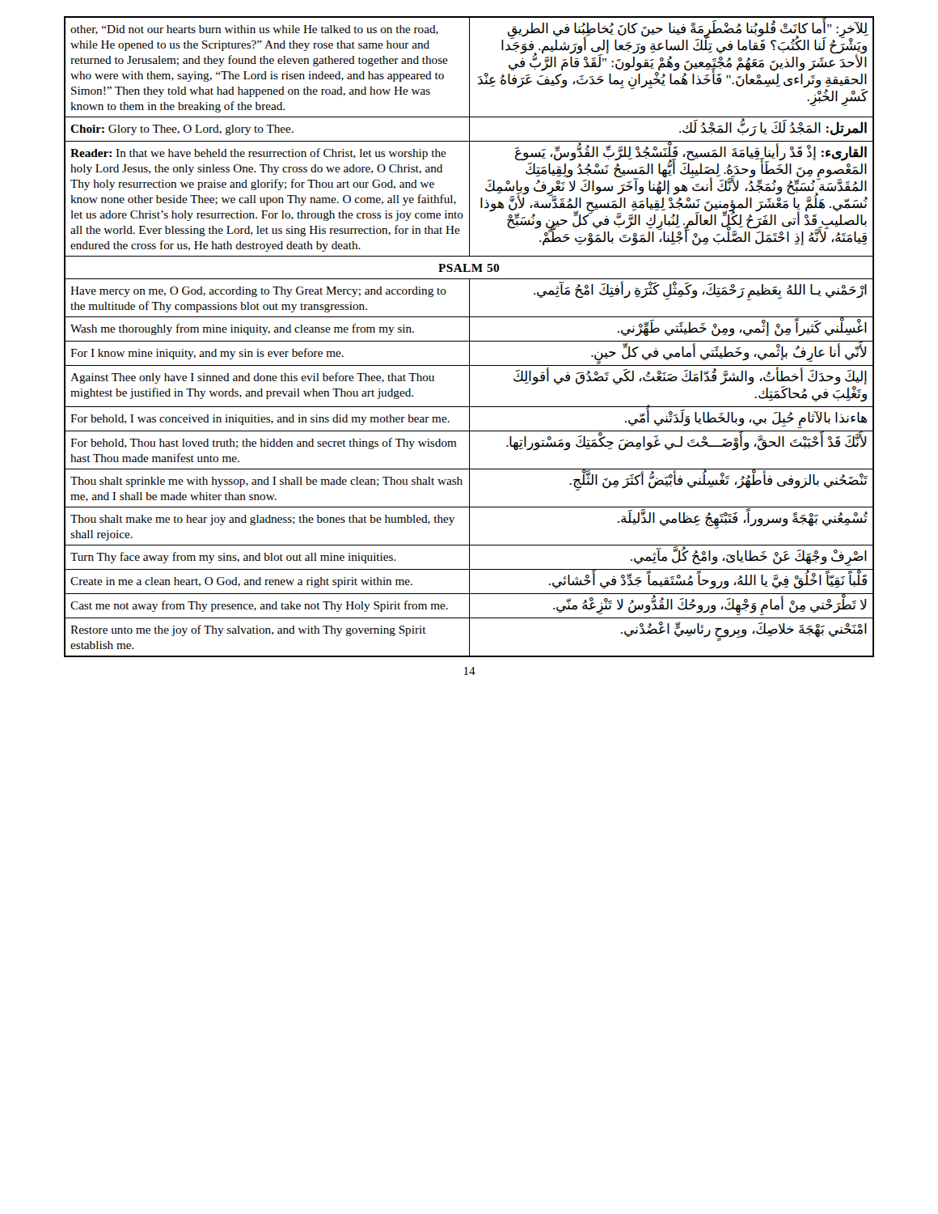| other, “Did not our hearts burn within us while He talked to us on the road, while He opened to us the Scriptures?” And they rose that same hour and returned to Jerusalem; and they found the eleven gathered together and those who were with them, saying, “The Lord is risen indeed, and has appeared to Simon!” Then they told what had happened on the road, and how He was known to them in the breaking of the bread. | لِلآخرِ: "أَما كانَتْ قُلوبُنا مُضْطَرِمَةً فينا حينَ كانَ يُخاطِبُنا في الطريقِ ويَشْرَحُ لَنا الكُتُبَ؟ فَقاما في تِلْكَ الساعةِ ورَجَعا إلى أورَشليم. فوَجَدا الأحدَ عشَرَ والذينَ مَعَهُمْ مُجْتَمِعينَ وهُمْ يَقولونَ: "لَقَدْ قامَ الرَّبُّ في الحقيقةِ وتَراءى لِسِمْعانَ." فَأَخَذا هُما يُخْبِرانِ بِما حَدَثَ، وكيفَ عَرَفاهُ عِنْدَ كَسْرِ الخُبْزِ. |
| Choir: Glory to Thee, O Lord, glory to Thee. | المرتل: المَجْدُ لَكَ يا رَبُّ المَجْدُ لَك. |
| Reader: In that we have beheld the resurrection of Christ, let us worship the holy Lord Jesus, the only sinless One. Thy cross do we adore, O Christ, and Thy holy resurrection we praise and glorify; for Thou art our God, and we know none other beside Thee; we call upon Thy name. O come, all ye faithful, let us adore Christ’s holy resurrection. For lo, through the cross is joy come into all the world. Ever blessing the Lord, let us sing His resurrection, for in that He endured the cross for us, He hath destroyed death by death. | القارىء: إذْ قَدْ رأينا قِيامَةَ المَسيح، فَلْنَسْجُدْ لِلرَّبِّ القُدُّوسِّ، يَسوعَ المَعْصومِ مِنَ الخَطَأَ وحدَهُ. لِصَليبِكَ أَيُّها المَسيحُ نَسْجُدُ ولِقِيامَتِكَ المُقَدَّسَة نُسَبِّحُ ونُمَجِّدُ، لأَنَّكَ أنتَ هو إلهُنا وآخَرَ سواكَ لا نَعْرِفُ وباسْمِكَ نُسَمّي. هَلُمَّ يا مَعْشَرَ المؤمنينَ نَسْجُدْ لِقِيامَةِ المَسيحِ المُقَدَّسة، لأَنَّ هوذا بالصليبِ قَدْ أتى الفَرَحُ لِكُلِّ العالَمِ. لِنُبارِكِ الرَّبَّ في كلِّ حينٍ ونُسَبِّحْ قِيامَتَهُ، لأَنَّهُ إذِ احْتَمَلَ الصَّلْبَ مِنْ أَجْلِنا، المَوْتَ بالمَوْتِ حَطَّمْ. |
| PSALM 50 |
| Have mercy on me, O God, according to Thy Great Mercy; and according to the multitude of Thy compassions blot out my transgression. | ارْحَمْني يـا اللهُ بِعَظيمِ رَحْمَتِكَ، وكَمِثْلِ كَثْرَةِ رأفتِكَ امْحُ مَآثِمي. |
| Wash me thoroughly from mine iniquity, and cleanse me from my sin. | اغْسِلْني كَثيراً مِنْ إثْمي، ومِنْ خَطيئَتي طَهِّرْني. |
| For I know mine iniquity, and my sin is ever before me. | لأَنّي أنا عارِفٌ بإثْمي، وخَطيئَتي أمامي في كلِّ حينٍ. |
| Against Thee only have I sinned and done this evil before Thee, that Thou mightest be justified in Thy words, and prevail when Thou art judged. | إليكَ وحدَكَ أخطأتُ، والشرَّ قُدّامَكَ صَنَعْتُ، لكَي تَصْدُقَ في أقوالِكَ وتَغْلِبَ في مُحاكَمَتِك. |
| For behold, I was conceived in iniquities, and in sins did my mother bear me. | هاءنذا بالآثامِ حُبِلَ بي، وبالخَطايا وَلَدَتْني أُمّي. |
| For behold, Thou hast loved truth; the hidden and secret things of Thy wisdom hast Thou made manifest unto me. | لأَنَّكَ قَدْ أَحْبَبْتَ الحقَّ، وأَوْضَـــحْتَ لـي غَوامِضَ حِكْمَتِكَ ومَسْتوراتِها. |
| Thou shalt sprinkle me with hyssop, and I shall be made clean; Thou shalt wash me, and I shall be made whiter than snow. | تَنْضَحُني بالزوفى فأطْهُرُ، تَغْسِلُني فأبْيَضُّ أكثَرَ مِنَ الثَّلْجِ. |
| Thou shalt make me to hear joy and gladness; the bones that be humbled, they shall rejoice. | تُسْمِعُني بَهْجَةً وسروراً، فَتَبْتَهِجُ عِظامي الذَّليلَة. |
| Turn Thy face away from my sins, and blot out all mine iniquities. | اصْرِفْ وجْهَكَ عَنْ خَطاياىَ، وامْحُ كُلَّ مآثِمي. |
| Create in me a clean heart, O God, and renew a right spirit within me. | قَلْباً نَقِيّاً اخْلُقْ فِيَّ يا اللهُ، وروحاً مُسْتَقيماً جَدِّدْ في أَحْشائي. |
| Cast me not away from Thy presence, and take not Thy Holy Spirit from me. | لا تَطْرَحْني مِنْ أمامِ وَجْهِكَ، وروحُكَ القُدُّوسُ لا تَنْزِعْهُ منّي. |
| Restore unto me the joy of Thy salvation, and with Thy governing Spirit establish me. | امْنَحْني بَهْجَةَ خلاصِكَ، وبِروحٍ رئاسِيٍّ اعْضُدْني. |
14